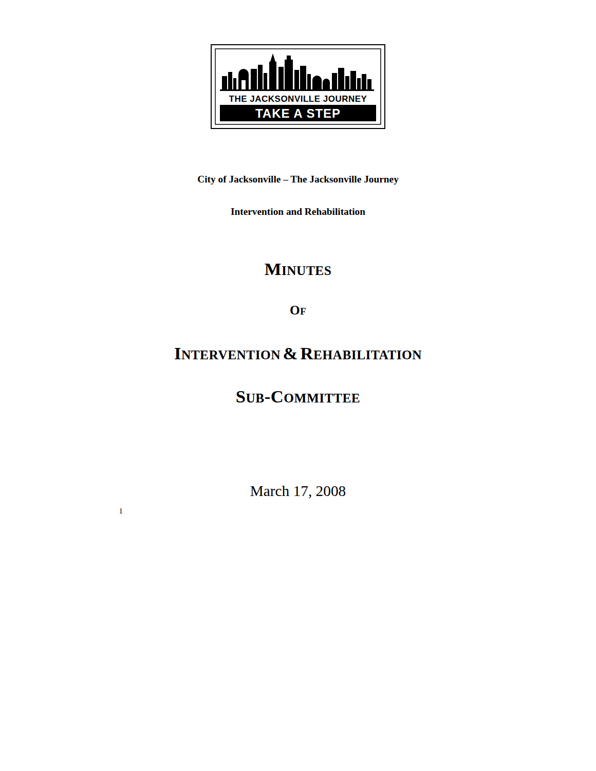THE JACKSONVILLE JOURNEY TAKE A STEP
City of Jacksonville – The Jacksonville Journey
Intervention and Rehabilitation
MINUTES
OF
INTERVENTION & REHABILITATION
SUB-C OMMITTEE
March 17, 2008
1